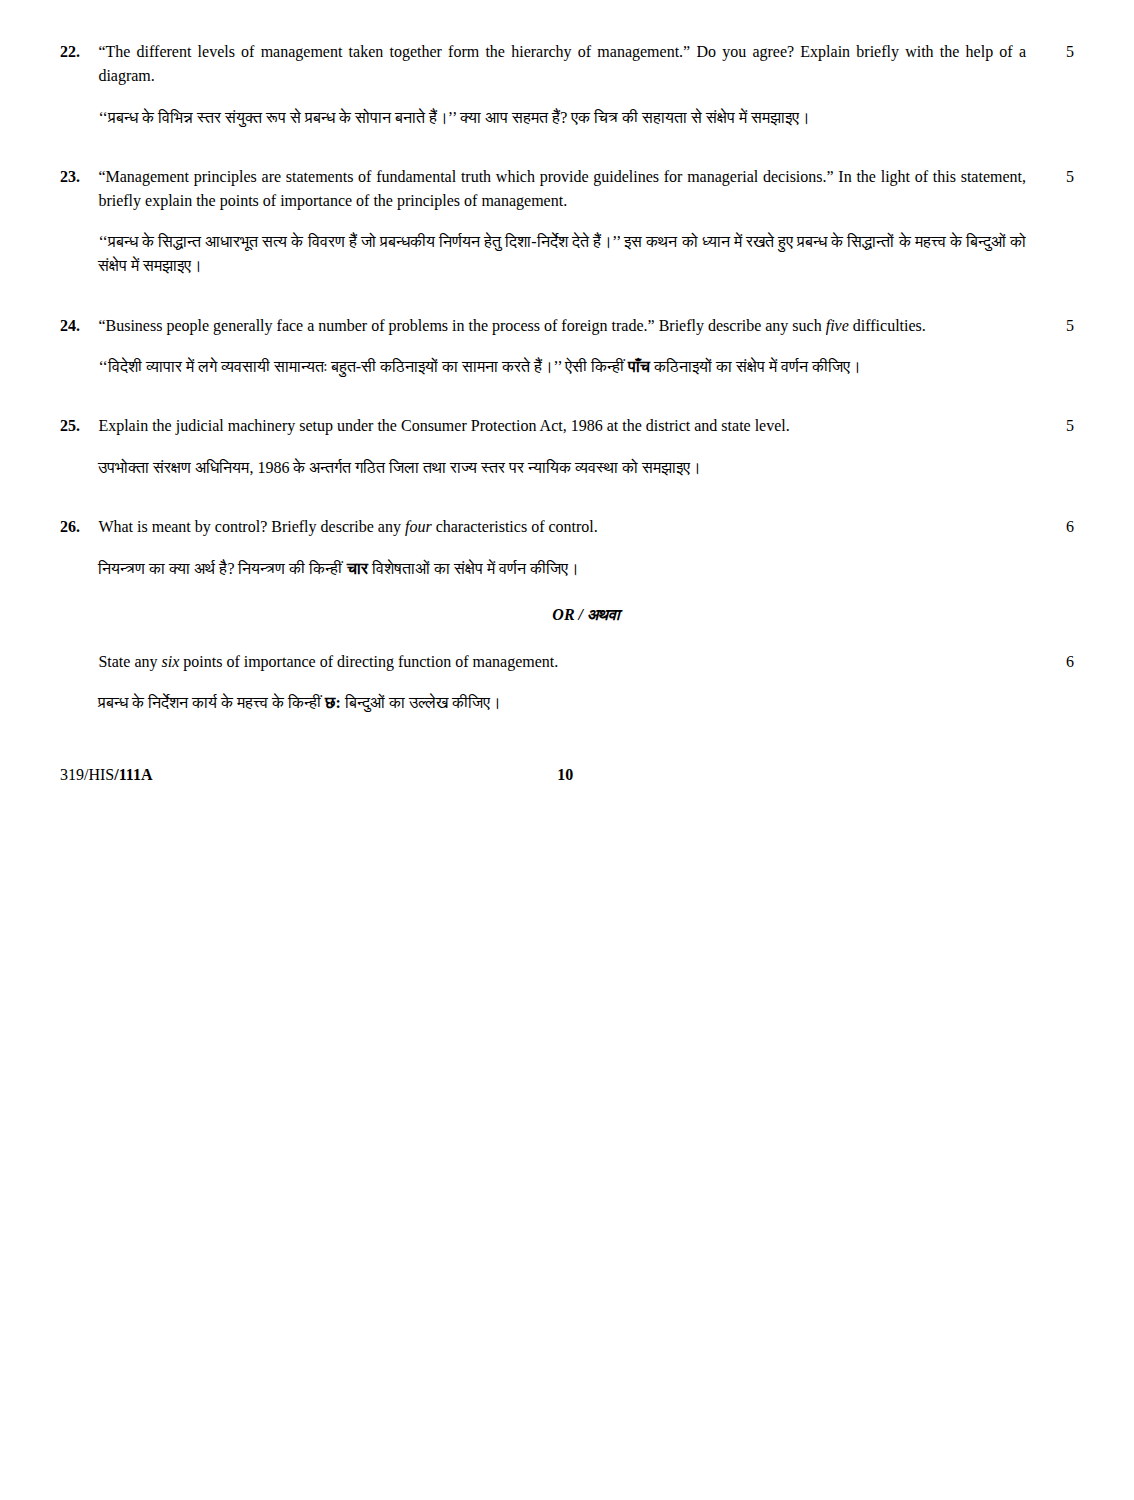22.
“The different levels of management taken together form the hierarchy of management.” Do you agree? Explain briefly with the help of a diagram.
‘‘प्रबन्ध के विभिन्न स्तर संयुक्त रूप से प्रबन्ध के सोपान बनाते हैं।’’ क्या आप सहमत हैं? एक चित्र की सहायता से संक्षेप में समझाइए।
5
23.
“Management principles are statements of fundamental truth which provide guidelines for managerial decisions.” In the light of this statement, briefly explain the points of importance of the principles of management.
‘‘प्रबन्ध के सिद्धान्त आधारभूत सत्य के विवरण हैं जो प्रबन्धकीय निर्णयन हेतु दिशा-निर्देश देते हैं।’’ इस कथन को ध्यान में रखते हुए प्रबन्ध के सिद्धान्तों के महत्त्व के बिन्दुओं को संक्षेप में समझाइए।
5
24.
“Business people generally face a number of problems in the process of foreign trade.” Briefly describe any such five difficulties.
‘‘विदेशी व्यापार में लगे व्यवसायी सामान्यतः बहुत-सी कठिनाइयों का सामना करते हैं।’’ ऐसी किन्हीं पाँच कठिनाइयों का संक्षेप में वर्णन कीजिए।
5
25.
Explain the judicial machinery setup under the Consumer Protection Act, 1986 at the district and state level.
उपभोक्ता संरक्षण अधिनियम, 1986 के अन्तर्गत गठित जिला तथा राज्य स्तर पर न्यायिक व्यवस्था को समझाइए।
5
26.
What is meant by control? Briefly describe any four characteristics of control.
नियन्त्रण का क्या अर्थ है? नियन्त्रण की किन्हीं चार विशेषताओं का संक्षेप में वर्णन कीजिए।
6
OR / अथवा
State any six points of importance of directing function of management.
प्रबन्ध के निर्देशन कार्य के महत्त्व के किन्हीं छ: बिन्दुओं का उल्लेख कीजिए।
6
319/HIS/111A
10